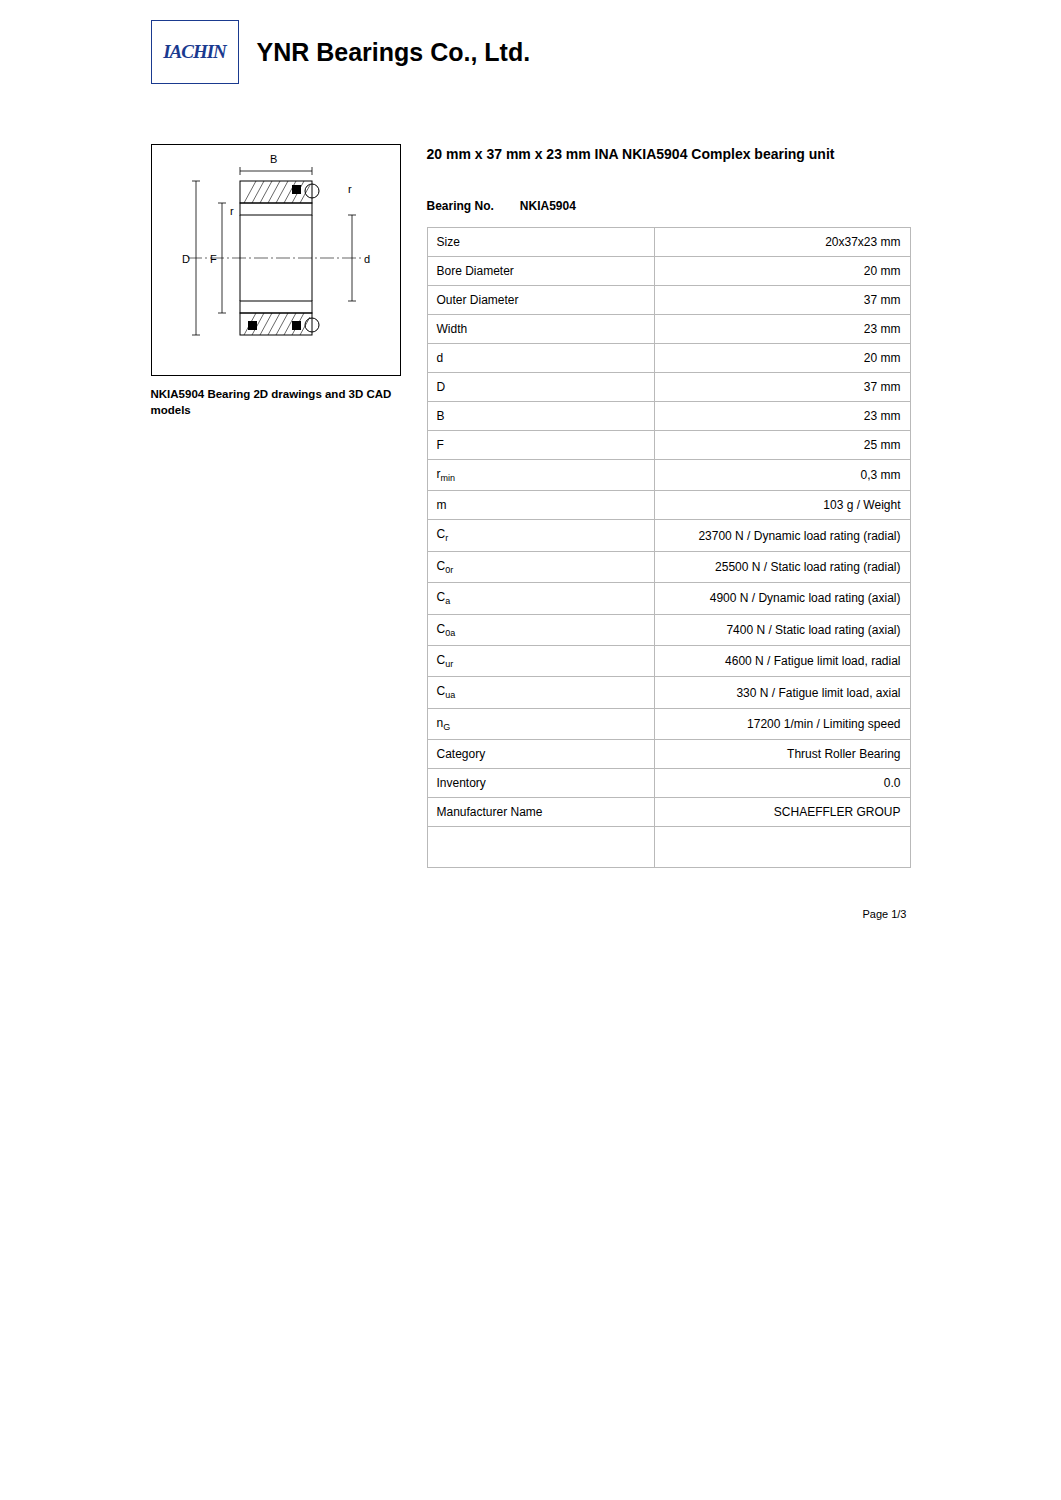IACHIN
YNR Bearings Co., Ltd.
B r r D F d
NKIA5904 Bearing 2D drawings and 3D CAD models
20 mm x 37 mm x 23 mm INA NKIA5904 Complex bearing unit
Bearing No. NKIA5904
| Size | 20x37x23 mm |
| Bore Diameter | 20 mm |
| Outer Diameter | 37 mm |
| Width | 23 mm |
| d | 20 mm |
| D | 37 mm |
| B | 23 mm |
| F | 25 mm |
| r min | 0,3 mm |
| m | 103 g / Weight |
| C r | 23700 N / Dynamic load rating (radial) |
| C 0r | 25500 N / Static load rating (radial) |
| C a | 4900 N / Dynamic load rating (axial) |
| C 0a | 7400 N / Static load rating (axial) |
| C ur | 4600 N / Fatigue limit load, radial |
| C ua | 330 N / Fatigue limit load, axial |
| n G | 17200 1/min / Limiting speed |
| Category | Thrust Roller Bearing |
| Inventory | 0.0 |
| Manufacturer Name | SCHAEFFLER GROUP |
Page 1/3